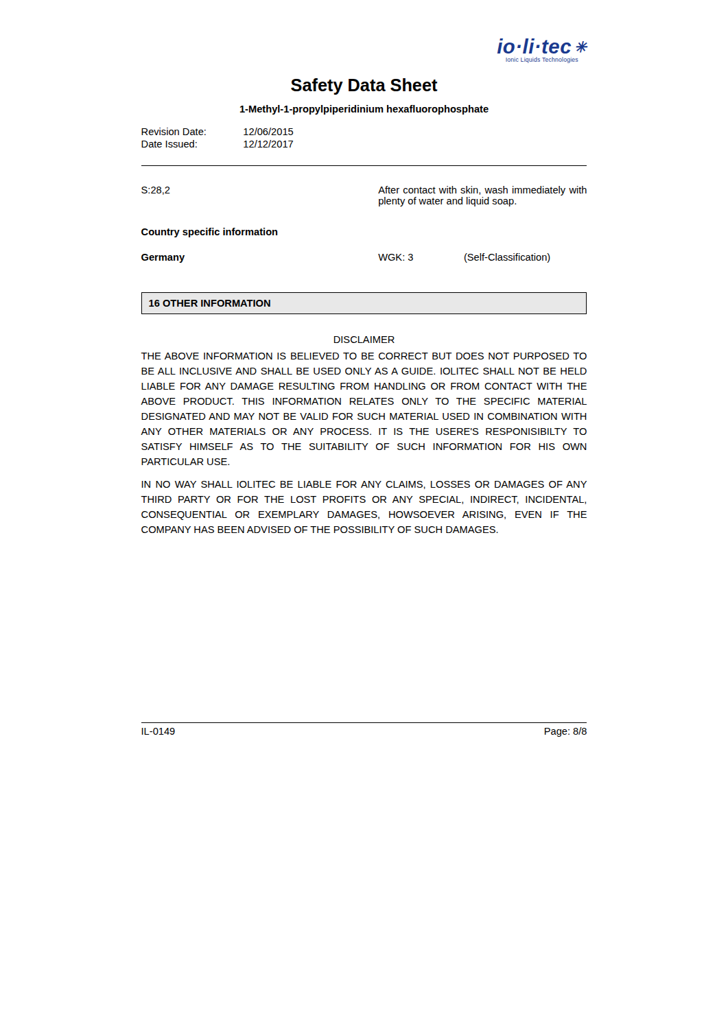io·li·tec✳
Ionic Liquids Technologies
Safety Data Sheet
1-Methyl-1-propylpiperidinium hexafluorophosphate
Revision Date: 12/06/2015
Date Issued: 12/12/2017
S:28,2
After contact with skin, wash immediately with plenty of water and liquid soap.
Country specific information
Germany
WGK: 3
(Self-Classification)
16 OTHER INFORMATION
DISCLAIMER
THE ABOVE INFORMATION IS BELIEVED TO BE CORRECT BUT DOES NOT PURPOSED TO BE ALL INCLUSIVE AND SHALL BE USED ONLY AS A GUIDE. IOLITEC SHALL NOT BE HELD LIABLE FOR ANY DAMAGE RESULTING FROM HANDLING OR FROM CONTACT WITH THE ABOVE PRODUCT. THIS INFORMATION RELATES ONLY TO THE SPECIFIC MATERIAL DESIGNATED AND MAY NOT BE VALID FOR SUCH MATERIAL USED IN COMBINATION WITH ANY OTHER MATERIALS OR ANY PROCESS. IT IS THE USERE'S RESPONISIBILTY TO SATISFY HIMSELF AS TO THE SUITABILITY OF SUCH INFORMATION FOR HIS OWN PARTICULAR USE.
IN NO WAY SHALL IOLITEC BE LIABLE FOR ANY CLAIMS, LOSSES OR DAMAGES OF ANY THIRD PARTY OR FOR THE LOST PROFITS OR ANY SPECIAL, INDIRECT, INCIDENTAL, CONSEQUENTIAL OR EXEMPLARY DAMAGES, HOWSOEVER ARISING, EVEN IF THE COMPANY HAS BEEN ADVISED OF THE POSSIBILITY OF SUCH DAMAGES.
IL-0149
Page: 8/8